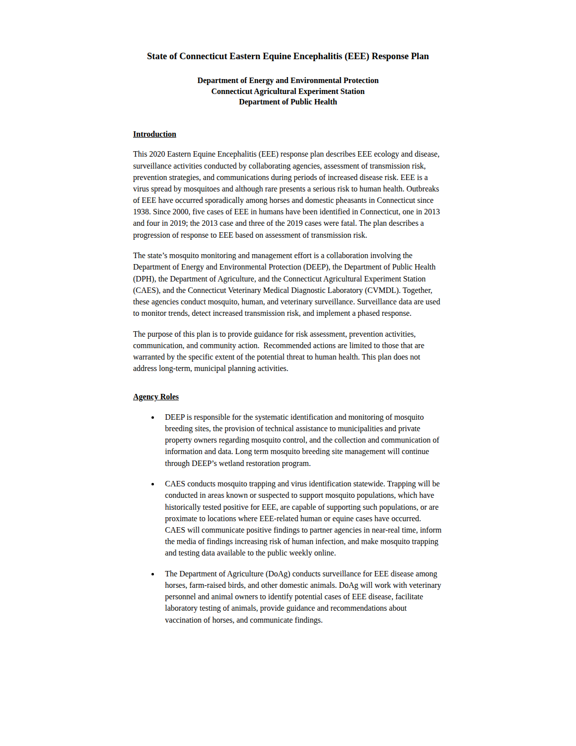State of Connecticut Eastern Equine Encephalitis (EEE) Response Plan
Department of Energy and Environmental Protection
Connecticut Agricultural Experiment Station
Department of Public Health
Introduction
This 2020 Eastern Equine Encephalitis (EEE) response plan describes EEE ecology and disease, surveillance activities conducted by collaborating agencies, assessment of transmission risk, prevention strategies, and communications during periods of increased disease risk. EEE is a virus spread by mosquitoes and although rare presents a serious risk to human health. Outbreaks of EEE have occurred sporadically among horses and domestic pheasants in Connecticut since 1938. Since 2000, five cases of EEE in humans have been identified in Connecticut, one in 2013 and four in 2019; the 2013 case and three of the 2019 cases were fatal. The plan describes a progression of response to EEE based on assessment of transmission risk.
The state’s mosquito monitoring and management effort is a collaboration involving the Department of Energy and Environmental Protection (DEEP), the Department of Public Health (DPH), the Department of Agriculture, and the Connecticut Agricultural Experiment Station (CAES), and the Connecticut Veterinary Medical Diagnostic Laboratory (CVMDL). Together, these agencies conduct mosquito, human, and veterinary surveillance. Surveillance data are used to monitor trends, detect increased transmission risk, and implement a phased response.
The purpose of this plan is to provide guidance for risk assessment, prevention activities, communication, and community action. Recommended actions are limited to those that are warranted by the specific extent of the potential threat to human health. This plan does not address long-term, municipal planning activities.
Agency Roles
DEEP is responsible for the systematic identification and monitoring of mosquito breeding sites, the provision of technical assistance to municipalities and private property owners regarding mosquito control, and the collection and communication of information and data. Long term mosquito breeding site management will continue through DEEP’s wetland restoration program.
CAES conducts mosquito trapping and virus identification statewide. Trapping will be conducted in areas known or suspected to support mosquito populations, which have historically tested positive for EEE, are capable of supporting such populations, or are proximate to locations where EEE-related human or equine cases have occurred. CAES will communicate positive findings to partner agencies in near-real time, inform the media of findings increasing risk of human infection, and make mosquito trapping and testing data available to the public weekly online.
The Department of Agriculture (DoAg) conducts surveillance for EEE disease among horses, farm-raised birds, and other domestic animals. DoAg will work with veterinary personnel and animal owners to identify potential cases of EEE disease, facilitate laboratory testing of animals, provide guidance and recommendations about vaccination of horses, and communicate findings.